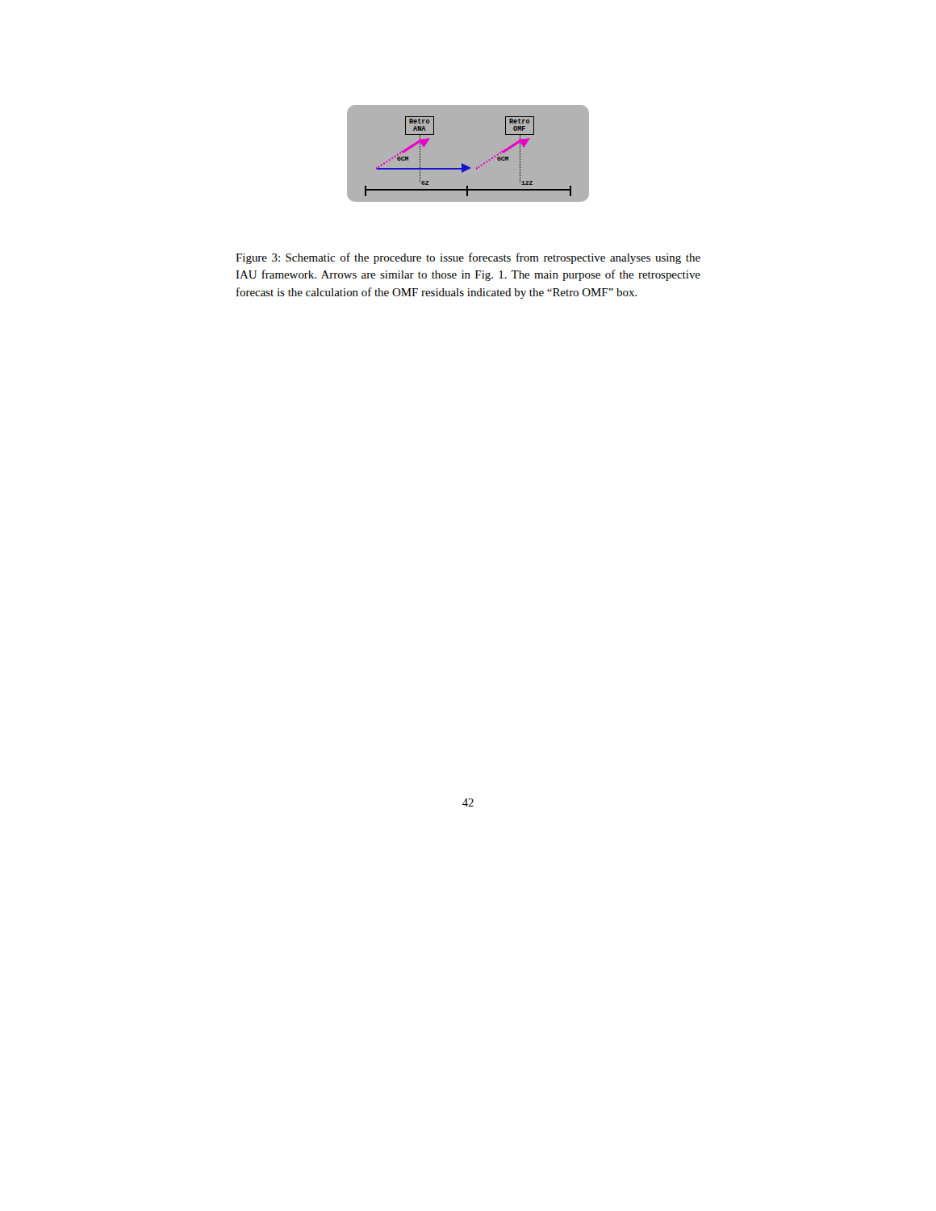Retro ANA
Retro OMF
GCM
GCM
6Z
12Z
Figure 3: Schematic of the procedure to issue forecasts from retrospective analyses using the IAU framework. Arrows are similar to those in Fig. 1. The main purpose of the retrospective forecast is the calculation of the OMF residuals indicated by the “Retro OMF” box.
42